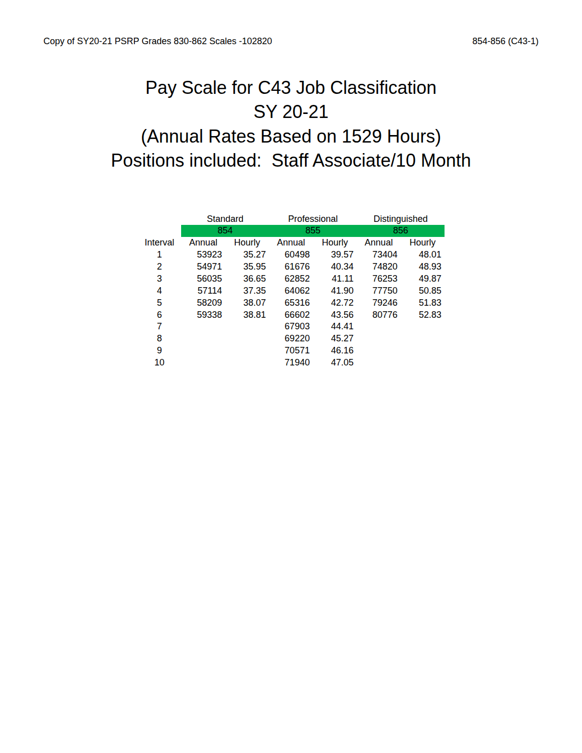Copy of SY20-21 PSRP Grades 830-862 Scales -102820
854-856 (C43-1)
Pay Scale for C43 Job Classification SY 20-21 (Annual Rates Based on 1529 Hours) Positions included: Staff Associate/10 Month
| | Standard | Professional | Distinguished |
| | 854 | 855 | 856 |
| Interval | Annual | Hourly | Annual | Hourly | Annual | Hourly |
| 1 | 53923 | 35.27 | 60498 | 39.57 | 73404 | 48.01 |
| 2 | 54971 | 35.95 | 61676 | 40.34 | 74820 | 48.93 |
| 3 | 56035 | 36.65 | 62852 | 41.11 | 76253 | 49.87 |
| 4 | 57114 | 37.35 | 64062 | 41.90 | 77750 | 50.85 |
| 5 | 58209 | 38.07 | 65316 | 42.72 | 79246 | 51.83 |
| 6 | 59338 | 38.81 | 66602 | 43.56 | 80776 | 52.83 |
| 7 | | | 67903 | 44.41 | | |
| 8 | | | 69220 | 45.27 | | |
| 9 | | | 70571 | 46.16 | | |
| 10 | | | 71940 | 47.05 | | |